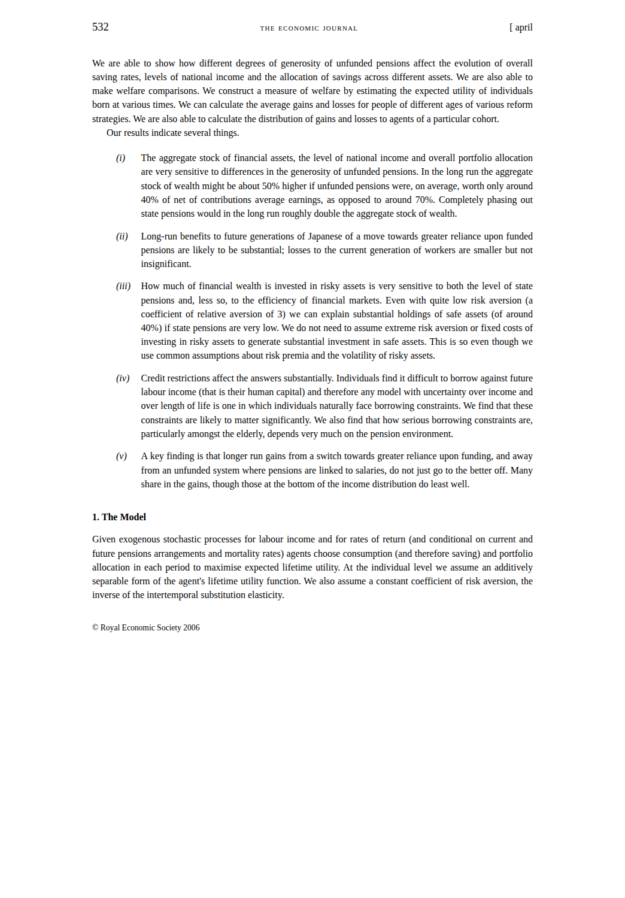532 the economic journal [ april
We are able to show how different degrees of generosity of unfunded pensions affect the evolution of overall saving rates, levels of national income and the allocation of savings across different assets. We are also able to make welfare comparisons. We construct a measure of welfare by estimating the expected utility of individuals born at various times. We can calculate the average gains and losses for people of different ages of various reform strategies. We are also able to calculate the distribution of gains and losses to agents of a particular cohort.
Our results indicate several things.
(i) The aggregate stock of financial assets, the level of national income and overall portfolio allocation are very sensitive to differences in the generosity of unfunded pensions. In the long run the aggregate stock of wealth might be about 50% higher if unfunded pensions were, on average, worth only around 40% of net of contributions average earnings, as opposed to around 70%. Completely phasing out state pensions would in the long run roughly double the aggregate stock of wealth.
(ii) Long-run benefits to future generations of Japanese of a move towards greater reliance upon funded pensions are likely to be substantial; losses to the current generation of workers are smaller but not insignificant.
(iii) How much of financial wealth is invested in risky assets is very sensitive to both the level of state pensions and, less so, to the efficiency of financial markets. Even with quite low risk aversion (a coefficient of relative aversion of 3) we can explain substantial holdings of safe assets (of around 40%) if state pensions are very low. We do not need to assume extreme risk aversion or fixed costs of investing in risky assets to generate substantial investment in safe assets. This is so even though we use common assumptions about risk premia and the volatility of risky assets.
(iv) Credit restrictions affect the answers substantially. Individuals find it difficult to borrow against future labour income (that is their human capital) and therefore any model with uncertainty over income and over length of life is one in which individuals naturally face borrowing constraints. We find that these constraints are likely to matter significantly. We also find that how serious borrowing constraints are, particularly amongst the elderly, depends very much on the pension environment.
(v) A key finding is that longer run gains from a switch towards greater reliance upon funding, and away from an unfunded system where pensions are linked to salaries, do not just go to the better off. Many share in the gains, though those at the bottom of the income distribution do least well.
1. The Model
Given exogenous stochastic processes for labour income and for rates of return (and conditional on current and future pensions arrangements and mortality rates) agents choose consumption (and therefore saving) and portfolio allocation in each period to maximise expected lifetime utility. At the individual level we assume an additively separable form of the agent's lifetime utility function. We also assume a constant coefficient of risk aversion, the inverse of the intertemporal substitution elasticity.
© Royal Economic Society 2006